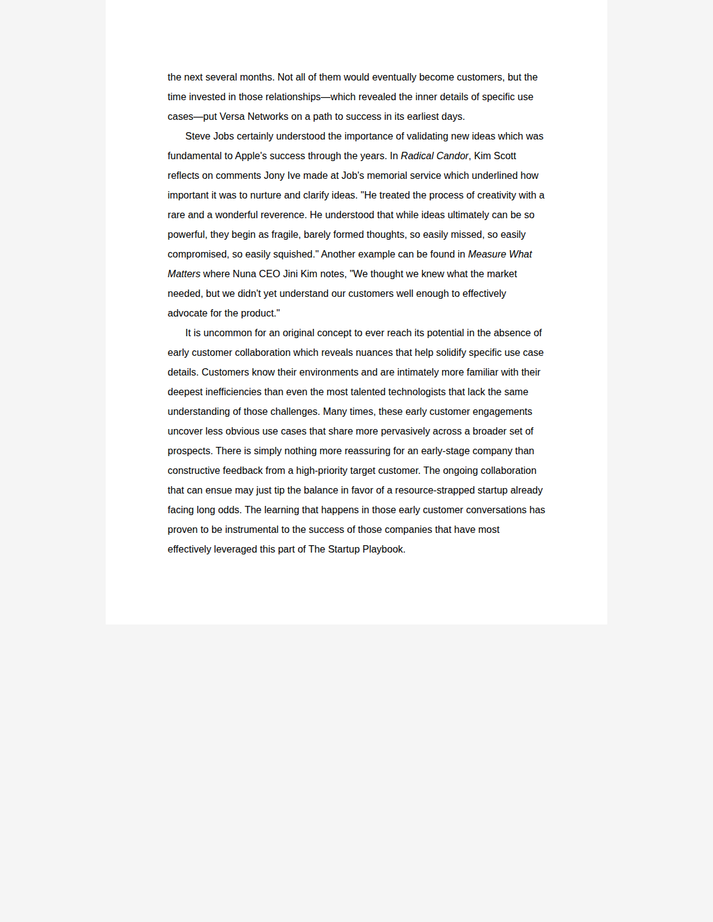the next several months. Not all of them would eventually become customers, but the time invested in those relationships—which revealed the inner details of specific use cases—put Versa Networks on a path to success in its earliest days.
Steve Jobs certainly understood the importance of validating new ideas which was fundamental to Apple's success through the years. In Radical Candor, Kim Scott reflects on comments Jony Ive made at Job's memorial service which underlined how important it was to nurture and clarify ideas. "He treated the process of creativity with a rare and a wonderful reverence. He understood that while ideas ultimately can be so powerful, they begin as fragile, barely formed thoughts, so easily missed, so easily compromised, so easily squished." Another example can be found in Measure What Matters where Nuna CEO Jini Kim notes, "We thought we knew what the market needed, but we didn't yet understand our customers well enough to effectively advocate for the product."
It is uncommon for an original concept to ever reach its potential in the absence of early customer collaboration which reveals nuances that help solidify specific use case details. Customers know their environments and are intimately more familiar with their deepest inefficiencies than even the most talented technologists that lack the same understanding of those challenges. Many times, these early customer engagements uncover less obvious use cases that share more pervasively across a broader set of prospects. There is simply nothing more reassuring for an early-stage company than constructive feedback from a high-priority target customer. The ongoing collaboration that can ensue may just tip the balance in favor of a resource-strapped startup already facing long odds. The learning that happens in those early customer conversations has proven to be instrumental to the success of those companies that have most effectively leveraged this part of The Startup Playbook.